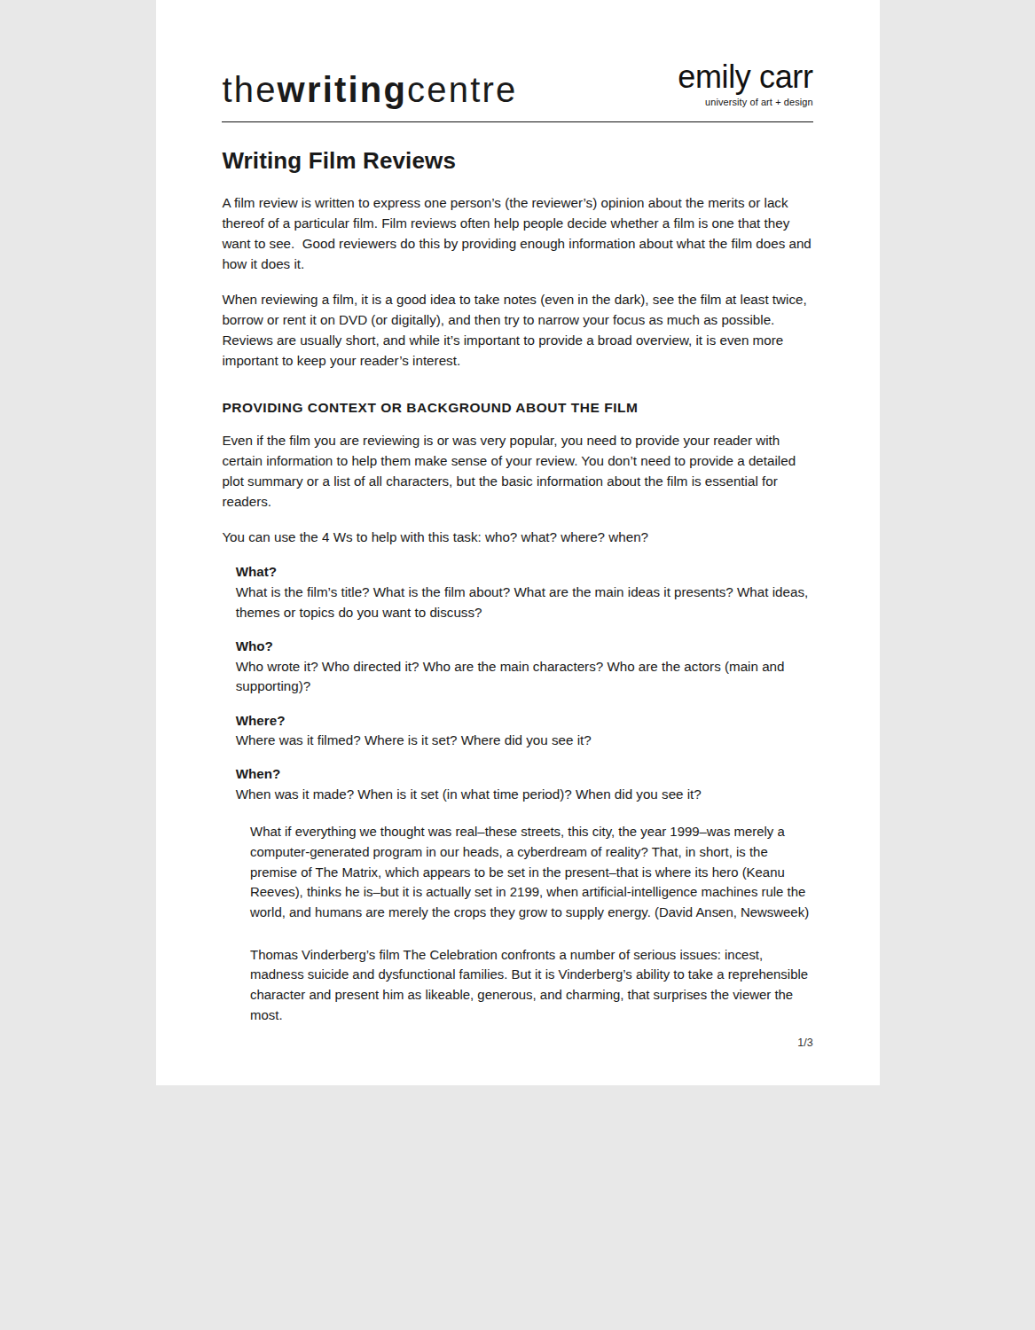the writing centre
emily carr
university of art + design
Writing Film Reviews
A film review is written to express one person’s (the reviewer’s) opinion about the merits or lack thereof of a particular film. Film reviews often help people decide whether a film is one that they want to see. Good reviewers do this by providing enough information about what the film does and how it does it.
When reviewing a film, it is a good idea to take notes (even in the dark), see the film at least twice, borrow or rent it on DVD (or digitally), and then try to narrow your focus as much as possible. Reviews are usually short, and while it’s important to provide a broad overview, it is even more important to keep your reader’s interest.
PROVIDING CONTEXT OR BACKGROUND ABOUT THE FILM
Even if the film you are reviewing is or was very popular, you need to provide your reader with certain information to help them make sense of your review. You don’t need to provide a detailed plot summary or a list of all characters, but the basic information about the film is essential for readers.
You can use the 4 Ws to help with this task: who? what? where? when?
What?
What is the film’s title? What is the film about? What are the main ideas it presents? What ideas, themes or topics do you want to discuss?
Who?
Who wrote it? Who directed it? Who are the main characters? Who are the actors (main and supporting)?
Where?
Where was it filmed? Where is it set? Where did you see it?
When?
When was it made? When is it set (in what time period)? When did you see it?
What if everything we thought was real–these streets, this city, the year 1999–was merely a computer-generated program in our heads, a cyberdream of reality? That, in short, is the premise of The Matrix, which appears to be set in the present–that is where its hero (Keanu Reeves), thinks he is–but it is actually set in 2199, when artificial-intelligence machines rule the world, and humans are merely the crops they grow to supply energy. (David Ansen, Newsweek)
Thomas Vinderberg’s film The Celebration confronts a number of serious issues: incest, madness suicide and dysfunctional families. But it is Vinderberg’s ability to take a reprehensible character and present him as likeable, generous, and charming, that surprises the viewer the most.
1/3